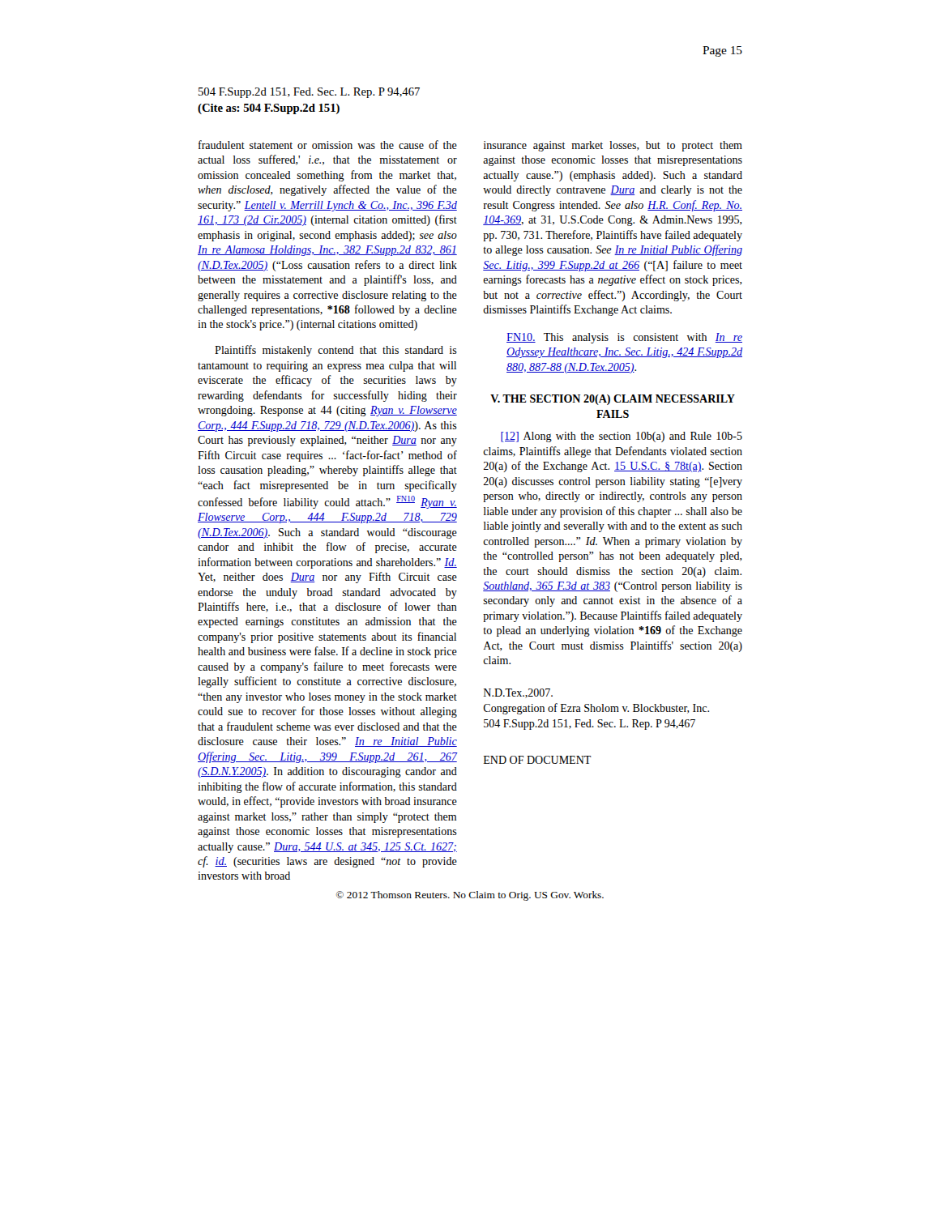Page 15
504 F.Supp.2d 151, Fed. Sec. L. Rep. P 94,467
(Cite as: 504 F.Supp.2d 151)
fraudulent statement or omission was the cause of the actual loss suffered,' i.e., that the misstatement or omission concealed something from the market that, when disclosed, negatively affected the value of the security.” Lentell v. Merrill Lynch & Co., Inc., 396 F.3d 161, 173 (2d Cir.2005) (internal citation omitted) (first emphasis in original, second emphasis added); see also In re Alamosa Holdings, Inc., 382 F.Supp.2d 832, 861 (N.D.Tex.2005) (“Loss causation refers to a direct link between the misstatement and a plaintiff's loss, and generally requires a corrective disclosure relating to the challenged representations, *168 followed by a decline in the stock's price.”) (internal citations omitted)
Plaintiffs mistakenly contend that this standard is tantamount to requiring an express mea culpa that will eviscerate the efficacy of the securities laws by rewarding defendants for successfully hiding their wrongdoing. Response at 44 (citing Ryan v. Flowserve Corp., 444 F.Supp.2d 718, 729 (N.D.Tex.2006)). As this Court has previously explained, “neither Dura nor any Fifth Circuit case requires ... ‘fact-for-fact’ method of loss causation pleading,” whereby plaintiffs allege that “each fact misrepresented be in turn specifically confessed before liability could attach.” FN10 Ryan v. Flowserve Corp., 444 F.Supp.2d 718, 729 (N.D.Tex.2006). Such a standard would “discourage candor and inhibit the flow of precise, accurate information between corporations and shareholders.” Id. Yet, neither does Dura nor any Fifth Circuit case endorse the unduly broad standard advocated by Plaintiffs here, i.e., that a disclosure of lower than expected earnings constitutes an admission that the company's prior positive statements about its financial health and business were false. If a decline in stock price caused by a company's failure to meet forecasts were legally sufficient to constitute a corrective disclosure, “then any investor who loses money in the stock market could sue to recover for those losses without alleging that a fraudulent scheme was ever disclosed and that the disclosure cause their loses.” In re Initial Public Offering Sec. Litig., 399 F.Supp.2d 261, 267 (S.D.N.Y.2005). In addition to discouraging candor and inhibiting the flow of accurate information, this standard would, in effect, “provide investors with broad insurance against market loss,” rather than simply “protect them against those economic losses that misrepresentations actually cause.” Dura, 544 U.S. at 345, 125 S.Ct. 1627; cf. id. (securities laws are designed “not to provide investors with broad
insurance against market losses, but to protect them against those economic losses that misrepresentations actually cause.”) (emphasis added). Such a standard would directly contravene Dura and clearly is not the result Congress intended. See also H.R. Conf. Rep. No. 104-369, at 31, U.S.Code Cong. & Admin.News 1995, pp. 730, 731. Therefore, Plaintiffs have failed adequately to allege loss causation. See In re Initial Public Offering Sec. Litig., 399 F.Supp.2d at 266 (“[A] failure to meet earnings forecasts has a negative effect on stock prices, but not a corrective effect.”) Accordingly, the Court dismisses Plaintiffs Exchange Act claims.
FN10. This analysis is consistent with In re Odyssey Healthcare, Inc. Sec. Litig., 424 F.Supp.2d 880, 887-88 (N.D.Tex.2005).
V. THE SECTION 20(A) CLAIM NECESSARILY FAILS
[12] Along with the section 10b(a) and Rule 10b-5 claims, Plaintiffs allege that Defendants violated section 20(a) of the Exchange Act. 15 U.S.C. § 78t(a). Section 20(a) discusses control person liability stating “[e]very person who, directly or indirectly, controls any person liable under any provision of this chapter ... shall also be liable jointly and severally with and to the extent as such controlled person....” Id. When a primary violation by the “controlled person” has not been adequately pled, the court should dismiss the section 20(a) claim. Southland, 365 F.3d at 383 (“Control person liability is secondary only and cannot exist in the absence of a primary violation.”). Because Plaintiffs failed adequately to plead an underlying violation *169 of the Exchange Act, the Court must dismiss Plaintiffs' section 20(a) claim.
N.D.Tex.,2007.
Congregation of Ezra Sholom v. Blockbuster, Inc.
504 F.Supp.2d 151, Fed. Sec. L. Rep. P 94,467
END OF DOCUMENT
© 2012 Thomson Reuters. No Claim to Orig. US Gov. Works.